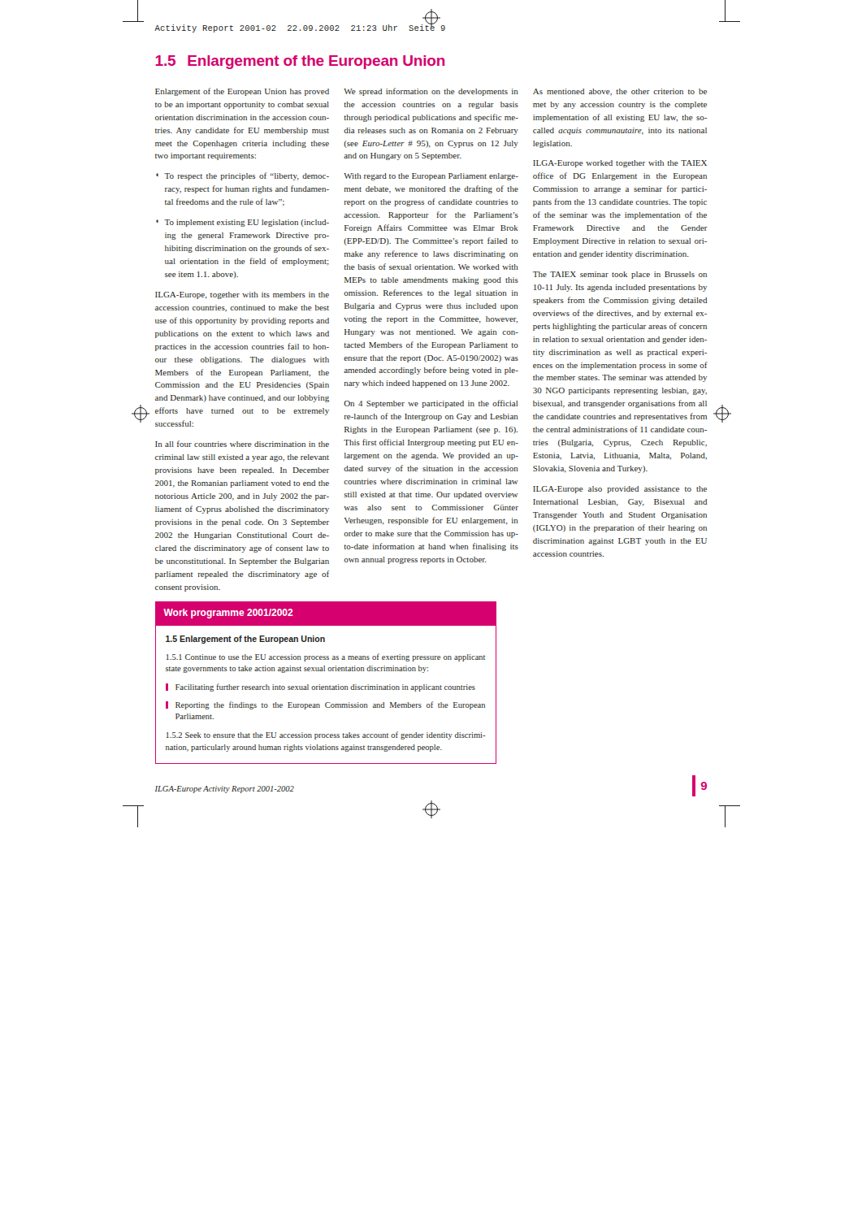Activity Report 2001-02 22.09.2002 21:23 Uhr Seite 9
1.5 Enlargement of the European Union
Enlargement of the European Union has proved to be an important opportunity to combat sexual orientation discrimination in the accession countries. Any candidate for EU membership must meet the Copenhagen criteria including these two important requirements:
To respect the principles of “liberty, democracy, respect for human rights and fundamental freedoms and the rule of law”;
To implement existing EU legislation (including the general Framework Directive prohibiting discrimination on the grounds of sexual orientation in the field of employment; see item 1.1. above).
ILGA-Europe, together with its members in the accession countries, continued to make the best use of this opportunity by providing reports and publications on the extent to which laws and practices in the accession countries fail to honour these obligations. The dialogues with Members of the European Parliament, the Commission and the EU Presidencies (Spain and Denmark) have continued, and our lobbying efforts have turned out to be extremely successful:
In all four countries where discrimination in the criminal law still existed a year ago, the relevant provisions have been repealed. In December 2001, the Romanian parliament voted to end the notorious Article 200, and in July 2002 the parliament of Cyprus abolished the discriminatory provisions in the penal code. On 3 September 2002 the Hungarian Constitutional Court declared the discriminatory age of consent law to be unconstitutional. In September the Bulgarian parliament repealed the discriminatory age of consent provision.
We spread information on the developments in the accession countries on a regular basis through periodical publications and specific media releases such as on Romania on 2 February (see Euro-Letter # 95), on Cyprus on 12 July and on Hungary on 5 September.
With regard to the European Parliament enlargement debate, we monitored the drafting of the report on the progress of candidate countries to accession. Rapporteur for the Parliament’s Foreign Affairs Committee was Elmar Brok (EPP-ED/D). The Committee’s report failed to make any reference to laws discriminating on the basis of sexual orientation. We worked with MEPs to table amendments making good this omission. References to the legal situation in Bulgaria and Cyprus were thus included upon voting the report in the Committee, however, Hungary was not mentioned. We again contacted Members of the European Parliament to ensure that the report (Doc. A5-0190/2002) was amended accordingly before being voted in plenary which indeed happened on 13 June 2002.
On 4 September we participated in the official re-launch of the Intergroup on Gay and Lesbian Rights in the European Parliament (see p. 16). This first official Intergroup meeting put EU enlargement on the agenda. We provided an updated survey of the situation in the accession countries where discrimination in criminal law still existed at that time. Our updated overview was also sent to Commissioner Günter Verheugen, responsible for EU enlargement, in order to make sure that the Commission has up-to-date information at hand when finalising its own annual progress reports in October.
As mentioned above, the other criterion to be met by any accession country is the complete implementation of all existing EU law, the so-called acquis communautaire, into its national legislation.
ILGA-Europe worked together with the TAIEX office of DG Enlargement in the European Commission to arrange a seminar for participants from the 13 candidate countries. The topic of the seminar was the implementation of the Framework Directive and the Gender Employment Directive in relation to sexual orientation and gender identity discrimination.
The TAIEX seminar took place in Brussels on 10-11 July. Its agenda included presentations by speakers from the Commission giving detailed overviews of the directives, and by external experts highlighting the particular areas of concern in relation to sexual orientation and gender identity discrimination as well as practical experiences on the implementation process in some of the member states. The seminar was attended by 30 NGO participants representing lesbian, gay, bisexual, and transgender organisations from all the candidate countries and representatives from the central administrations of 11 candidate countries (Bulgaria, Cyprus, Czech Republic, Estonia, Latvia, Lithuania, Malta, Poland, Slovakia, Slovenia and Turkey).
ILGA-Europe also provided assistance to the International Lesbian, Gay, Bisexual and Transgender Youth and Student Organisation (IGLYO) in the preparation of their hearing on discrimination against LGBT youth in the EU accession countries.
Work programme 2001/2002
1.5 Enlargement of the European Union
1.5.1 Continue to use the EU accession process as a means of exerting pressure on applicant state governments to take action against sexual orientation discrimination by:
Facilitating further research into sexual orientation discrimination in applicant countries
Reporting the findings to the European Commission and Members of the European Parliament.
1.5.2 Seek to ensure that the EU accession process takes account of gender identity discrimination, particularly around human rights violations against transgendered people.
ILGA-Europe Activity Report 2001-2002
9